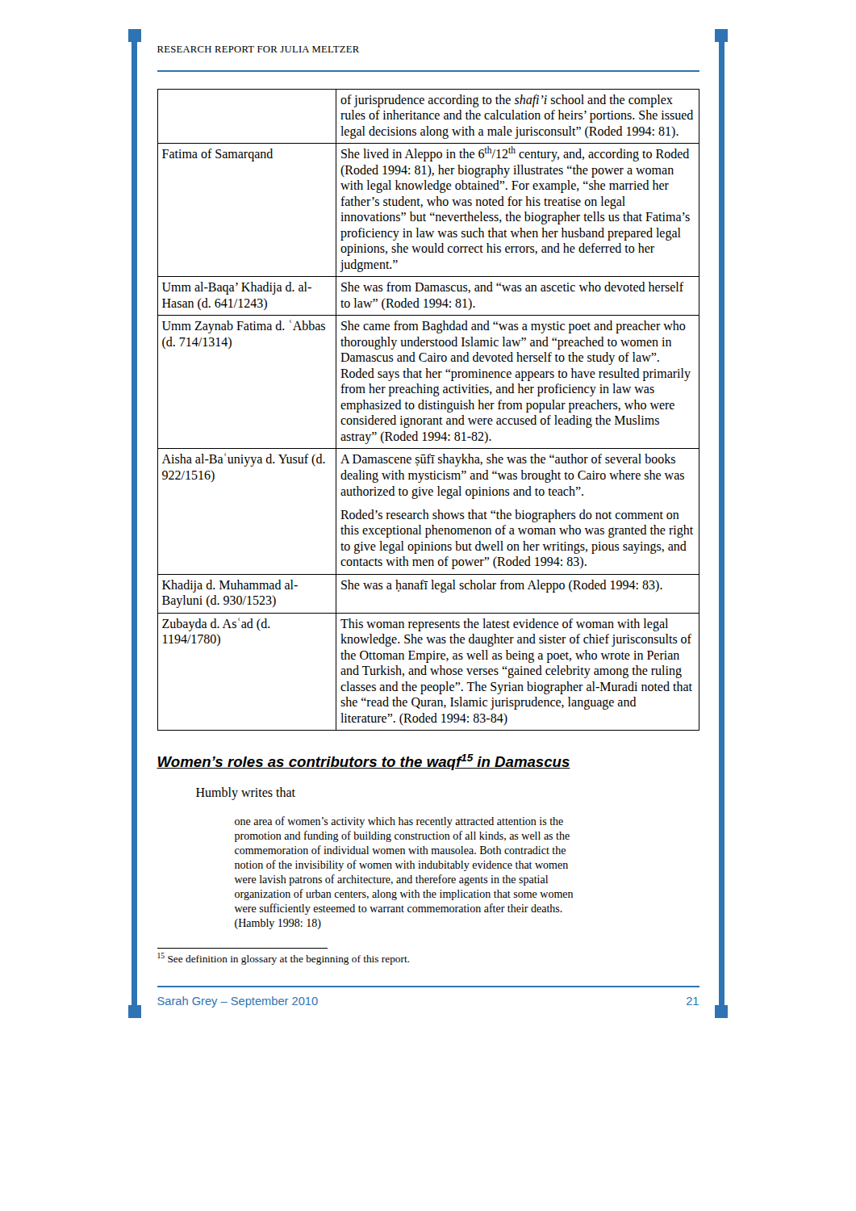Research Report for Julia Meltzer
| | of jurisprudence according to the shafi’i school and the complex rules of inheritance and the calculation of heirs’ portions. She issued legal decisions along with a male jurisconsult” (Roded 1994: 81). |
| Fatima of Samarqand | She lived in Aleppo in the 6 th /12 th century, and, according to Roded (Roded 1994: 81), her biography illustrates “the power a woman with legal knowledge obtained”. For example, “she married her father’s student, who was noted for his treatise on legal innovations” but “nevertheless, the biographer tells us that Fatima’s proficiency in law was such that when her husband prepared legal opinions, she would correct his errors, and he deferred to her judgment.” |
| Umm al-Baqa’ Khadija d. al-Hasan (d. 641/1243) | She was from Damascus, and “was an ascetic who devoted herself to law” (Roded 1994: 81). |
| Umm Zaynab Fatima d. ʿAbbas (d. 714/1314) | She came from Baghdad and “was a mystic poet and preacher who thoroughly understood Islamic law” and “preached to women in Damascus and Cairo and devoted herself to the study of law”. Roded says that her “prominence appears to have resulted primarily from her preaching activities, and her proficiency in law was emphasized to distinguish her from popular preachers, who were considered ignorant and were accused of leading the Muslims astray” (Roded 1994: 81-82). |
| Aisha al-Baʿuniyya d. Yusuf (d. 922/1516) | A Damascene ṣūfī shaykha, she was the “author of several books dealing with mysticism” and “was brought to Cairo where she was authorized to give legal opinions and to teach”. Roded’s research shows that “the biographers do not comment on this exceptional phenomenon of a woman who was granted the right to give legal opinions but dwell on her writings, pious sayings, and contacts with men of power” (Roded 1994: 83). |
| Khadija d. Muhammad al-Bayluni (d. 930/1523) | She was a ḥanafī legal scholar from Aleppo (Roded 1994: 83). |
| Zubayda d. Asʿad (d. 1194/1780) | This woman represents the latest evidence of woman with legal knowledge. She was the daughter and sister of chief jurisconsults of the Ottoman Empire, as well as being a poet, who wrote in Perian and Turkish, and whose verses “gained celebrity among the ruling classes and the people”. The Syrian biographer al-Muradi noted that she “read the Quran, Islamic jurisprudence, language and literature”. (Roded 1994: 83-84) |
Women’s roles as contributors to the waqf15 in Damascus
Humbly writes that
one area of women’s activity which has recently attracted attention is the promotion and funding of building construction of all kinds, as well as the commemoration of individual women with mausolea. Both contradict the notion of the invisibility of women with indubitably evidence that women were lavish patrons of architecture, and therefore agents in the spatial organization of urban centers, along with the implication that some women were sufficiently esteemed to warrant commemoration after their deaths. (Hambly 1998: 18)
15 See definition in glossary at the beginning of this report.
Sarah Grey – September 2010 21